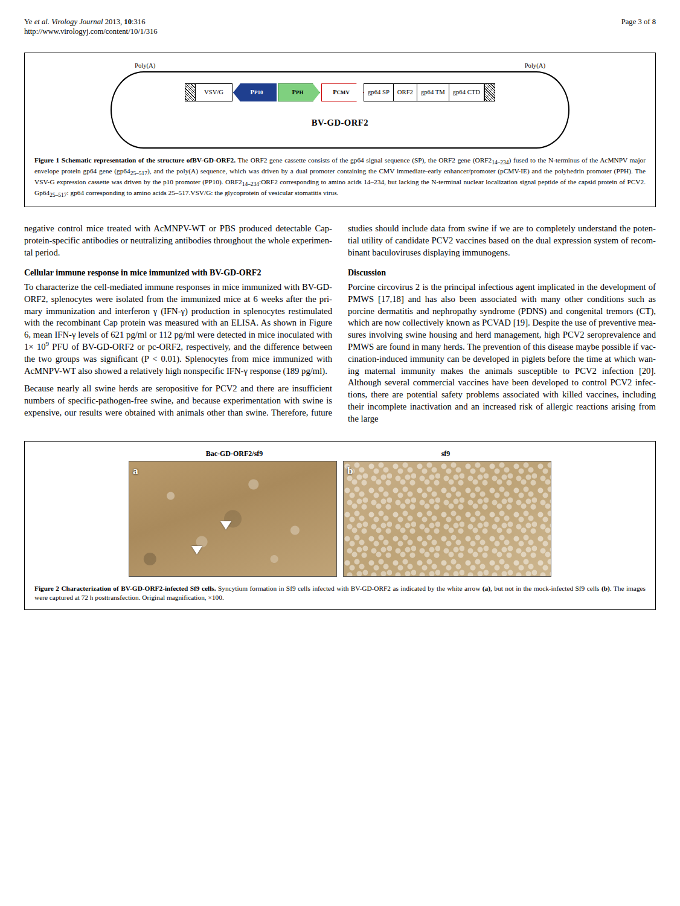Ye et al. Virology Journal 2013, 10:316
http://www.virologyj.com/content/10/1/316
Page 3 of 8
Poly(A) Poly(A)
VSV/G
PP10
PPH
PCMV
gp64 SP
ORF2
gp64 TM
gp64 CTD
BV-GD-ORF2
Figure 1 Schematic representation of the structure ofBV-GD-ORF2. The ORF2 gene cassette consists of the gp64 signal sequence (SP), the ORF2 gene (ORF214–234) fused to the N-terminus of the AcMNPV major envelope protein gp64 gene (gp6425–517), and the poly(A) sequence, which was driven by a dual promoter containing the CMV immediate-early enhancer/promoter (pCMV-IE) and the polyhedrin promoter (PPH). The VSV-G expression cassette was driven by the p10 promoter (PP10). ORF214–234:ORF2 corresponding to amino acids 14–234, but lacking the N-terminal nuclear localization signal peptide of the capsid protein of PCV2. Gp6425–517: gp64 corresponding to amino acids 25–517.VSV/G: the glycoprotein of vesicular stomatitis virus.
negative control mice treated with AcMNPV-WT or PBS produced detectable Cap-protein-specific antibodies or neutralizing antibodies throughout the whole experimental period.
Cellular immune response in mice immunized with BV-GD-ORF2
To characterize the cell-mediated immune responses in mice immunized with BV-GD-ORF2, splenocytes were isolated from the immunized mice at 6 weeks after the primary immunization and interferon γ (IFN-γ) production in splenocytes restimulated with the recombinant Cap protein was measured with an ELISA. As shown in Figure 6, mean IFN-γ levels of 621 pg/ml or 112 pg/ml were detected in mice inoculated with 1× 109 PFU of BV-GD-ORF2 or pc-ORF2, respectively, and the difference between the two groups was significant (P < 0.01). Splenocytes from mice immunized with AcMNPV-WT also showed a relatively high nonspecific IFN-γ response (189 pg/ml).
Because nearly all swine herds are seropositive for PCV2 and there are insufficient numbers of specific-pathogen-free swine, and because experimentation with swine is expensive, our results were obtained with animals other than swine. Therefore, future studies should include data from swine if we are to completely understand the potential utility of candidate PCV2 vaccines based on the dual expression system of recombinant baculoviruses displaying immunogens.
Discussion
Porcine circovirus 2 is the principal infectious agent implicated in the development of PMWS [17,18] and has also been associated with many other conditions such as porcine dermatitis and nephropathy syndrome (PDNS) and congenital tremors (CT), which are now collectively known as PCVAD [19]. Despite the use of preventive measures involving swine housing and herd management, high PCV2 seroprevalence and PMWS are found in many herds. The prevention of this disease maybe possible if vaccination-induced immunity can be developed in piglets before the time at which waning maternal immunity makes the animals susceptible to PCV2 infection [20]. Although several commercial vaccines have been developed to control PCV2 infections, there are potential safety problems associated with killed vaccines, including their incomplete inactivation and an increased risk of allergic reactions arising from the large
Bac-GD-ORF2/sf9 sf9
a
b
Figure 2 Characterization of BV-GD-ORF2-infected Sf9 cells. Syncytium formation in Sf9 cells infected with BV-GD-ORF2 as indicated by the white arrow (a), but not in the mock-infected Sf9 cells (b). The images were captured at 72 h posttransfection. Original magnification, ×100.